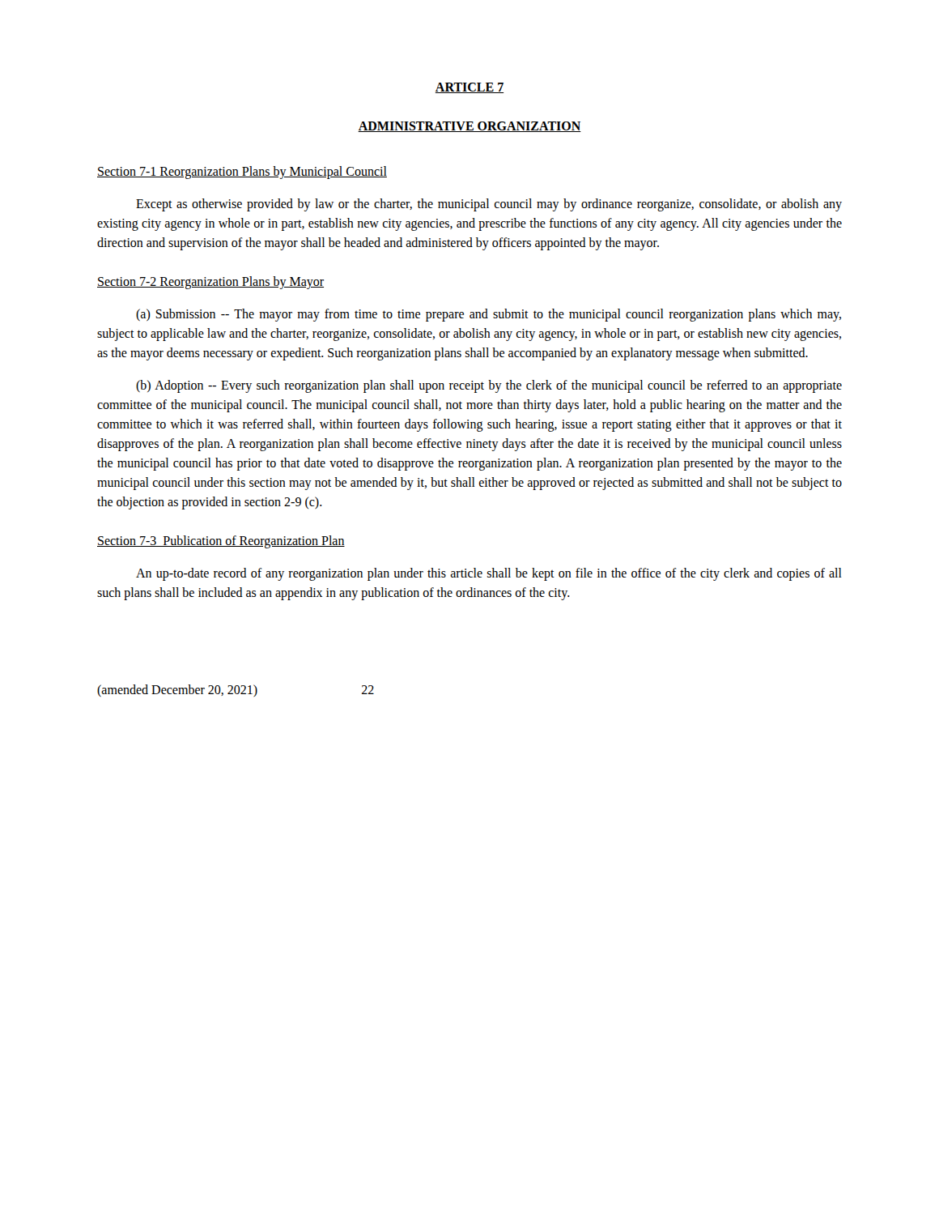ARTICLE 7
ADMINISTRATIVE ORGANIZATION
Section 7-1 Reorganization Plans by Municipal Council
Except as otherwise provided by law or the charter, the municipal council may by ordinance reorganize, consolidate, or abolish any existing city agency in whole or in part, establish new city agencies, and prescribe the functions of any city agency. All city agencies under the direction and supervision of the mayor shall be headed and administered by officers appointed by the mayor.
Section 7-2 Reorganization Plans by Mayor
(a) Submission -- The mayor may from time to time prepare and submit to the municipal council reorganization plans which may, subject to applicable law and the charter, reorganize, consolidate, or abolish any city agency, in whole or in part, or establish new city agencies, as the mayor deems necessary or expedient. Such reorganization plans shall be accompanied by an explanatory message when submitted.
(b) Adoption -- Every such reorganization plan shall upon receipt by the clerk of the municipal council be referred to an appropriate committee of the municipal council. The municipal council shall, not more than thirty days later, hold a public hearing on the matter and the committee to which it was referred shall, within fourteen days following such hearing, issue a report stating either that it approves or that it disapproves of the plan. A reorganization plan shall become effective ninety days after the date it is received by the municipal council unless the municipal council has prior to that date voted to disapprove the reorganization plan. A reorganization plan presented by the mayor to the municipal council under this section may not be amended by it, but shall either be approved or rejected as submitted and shall not be subject to the objection as provided in section 2-9 (c).
Section 7-3 Publication of Reorganization Plan
An up-to-date record of any reorganization plan under this article shall be kept on file in the office of the city clerk and copies of all such plans shall be included as an appendix in any publication of the ordinances of the city.
(amended December 20, 2021)22